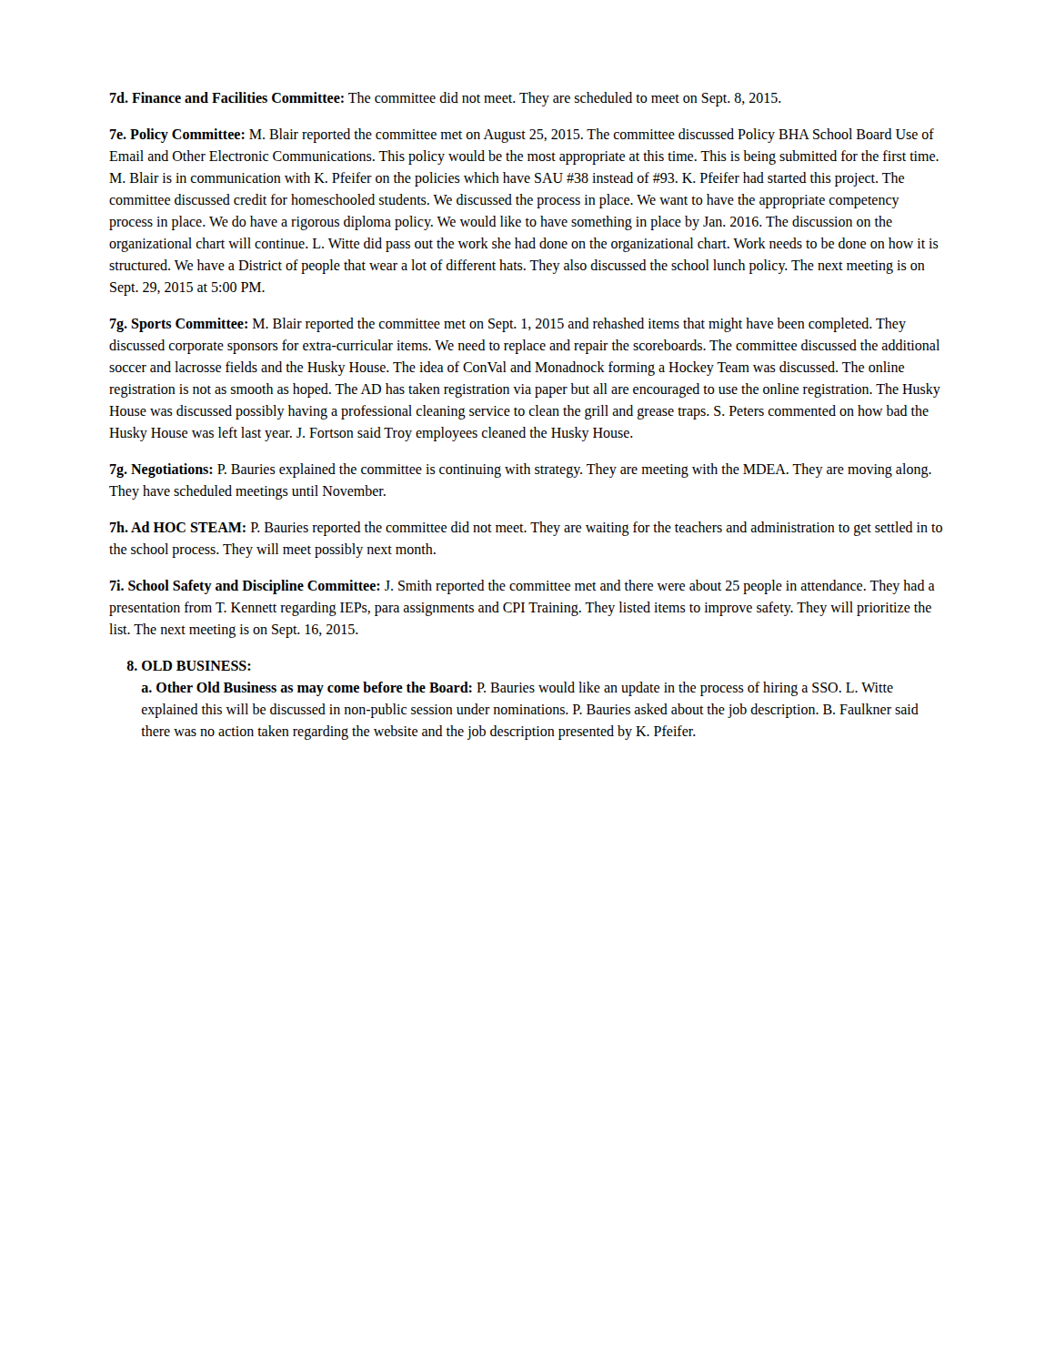7d. Finance and Facilities Committee: The committee did not meet. They are scheduled to meet on Sept. 8, 2015.
7e. Policy Committee: M. Blair reported the committee met on August 25, 2015. The committee discussed Policy BHA School Board Use of Email and Other Electronic Communications. This policy would be the most appropriate at this time. This is being submitted for the first time. M. Blair is in communication with K. Pfeifer on the policies which have SAU #38 instead of #93. K. Pfeifer had started this project. The committee discussed credit for homeschooled students. We discussed the process in place. We want to have the appropriate competency process in place. We do have a rigorous diploma policy. We would like to have something in place by Jan. 2016. The discussion on the organizational chart will continue. L. Witte did pass out the work she had done on the organizational chart. Work needs to be done on how it is structured. We have a District of people that wear a lot of different hats. They also discussed the school lunch policy. The next meeting is on Sept. 29, 2015 at 5:00 PM.
7g. Sports Committee: M. Blair reported the committee met on Sept. 1, 2015 and rehashed items that might have been completed. They discussed corporate sponsors for extra-curricular items. We need to replace and repair the scoreboards. The committee discussed the additional soccer and lacrosse fields and the Husky House. The idea of ConVal and Monadnock forming a Hockey Team was discussed. The online registration is not as smooth as hoped. The AD has taken registration via paper but all are encouraged to use the online registration. The Husky House was discussed possibly having a professional cleaning service to clean the grill and grease traps. S. Peters commented on how bad the Husky House was left last year. J. Fortson said Troy employees cleaned the Husky House.
7g. Negotiations: P. Bauries explained the committee is continuing with strategy. They are meeting with the MDEA. They are moving along. They have scheduled meetings until November.
7h. Ad HOC STEAM: P. Bauries reported the committee did not meet. They are waiting for the teachers and administration to get settled in to the school process. They will meet possibly next month.
7i. School Safety and Discipline Committee: J. Smith reported the committee met and there were about 25 people in attendance. They had a presentation from T. Kennett regarding IEPs, para assignments and CPI Training. They listed items to improve safety. They will prioritize the list. The next meeting is on Sept. 16, 2015.
OLD BUSINESS:
a. Other Old Business as may come before the Board: P. Bauries would like an update in the process of hiring a SSO. L. Witte explained this will be discussed in non-public session under nominations. P. Bauries asked about the job description. B. Faulkner said there was no action taken regarding the website and the job description presented by K. Pfeifer.